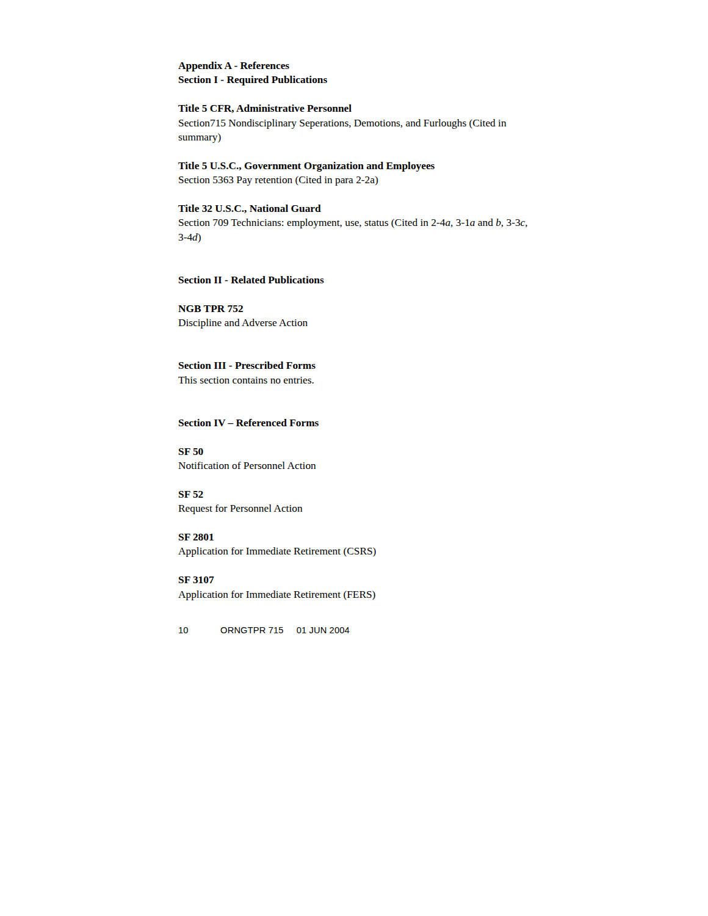Appendix A - References
Section I - Required Publications
Title 5 CFR, Administrative Personnel
Section715 Nondisciplinary Seperations, Demotions, and Furloughs (Cited in summary)
Title 5 U.S.C., Government Organization and Employees
Section 5363 Pay retention (Cited in para 2-2a)
Title 32 U.S.C., National Guard
Section 709 Technicians: employment, use, status (Cited in 2-4a, 3-1a and b, 3-3c, 3-4d)
Section II - Related Publications
NGB TPR 752
Discipline and Adverse Action
Section III - Prescribed Forms
This section contains no entries.
Section IV – Referenced Forms
SF 50
Notification of Personnel Action
SF 52
Request for Personnel Action
SF 2801
Application for Immediate Retirement (CSRS)
SF 3107
Application for Immediate Retirement (FERS)
10 ORNGTPR 715 01 JUN 2004